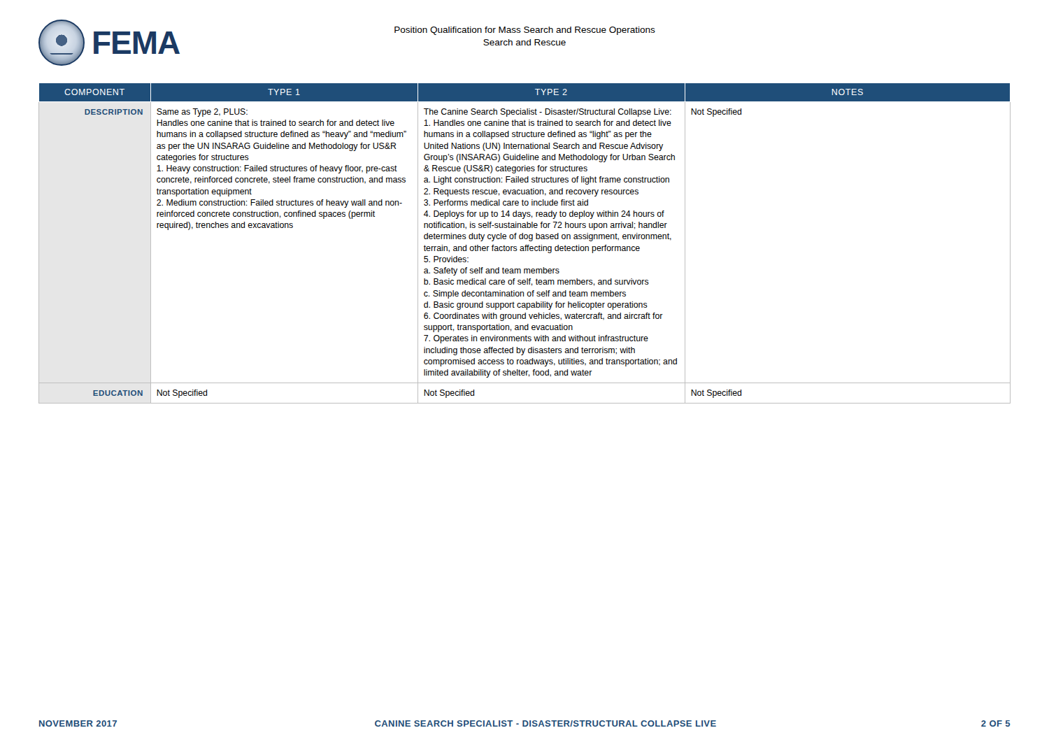FEMA
Position Qualification for Mass Search and Rescue Operations
Search and Rescue
| COMPONENT | TYPE 1 | TYPE 2 | NOTES |
| --- | --- | --- | --- |
| DESCRIPTION | Same as Type 2, PLUS: Handles one canine that is trained to search for and detect live humans in a collapsed structure defined as “heavy” and “medium” as per the UN INSARAG Guideline and Methodology for US&R categories for structures 1. Heavy construction: Failed structures of heavy floor, pre-cast concrete, reinforced concrete, steel frame construction, and mass transportation equipment 2. Medium construction: Failed structures of heavy wall and non-reinforced concrete construction, confined spaces (permit required), trenches and excavations | The Canine Search Specialist - Disaster/Structural Collapse Live: 1. Handles one canine that is trained to search for and detect live humans in a collapsed structure defined as “light” as per the United Nations (UN) International Search and Rescue Advisory Group’s (INSARAG) Guideline and Methodology for Urban Search & Rescue (US&R) categories for structures a. Light construction: Failed structures of light frame construction 2. Requests rescue, evacuation, and recovery resources 3. Performs medical care to include first aid 4. Deploys for up to 14 days, ready to deploy within 24 hours of notification, is self-sustainable for 72 hours upon arrival; handler determines duty cycle of dog based on assignment, environment, terrain, and other factors affecting detection performance 5. Provides: a. Safety of self and team members b. Basic medical care of self, team members, and survivors c. Simple decontamination of self and team members d. Basic ground support capability for helicopter operations 6. Coordinates with ground vehicles, watercraft, and aircraft for support, transportation, and evacuation 7. Operates in environments with and without infrastructure including those affected by disasters and terrorism; with compromised access to roadways, utilities, and transportation; and limited availability of shelter, food, and water | Not Specified |
| EDUCATION | Not Specified | Not Specified | Not Specified |
NOVEMBER 2017
CANINE SEARCH SPECIALIST - DISASTER/STRUCTURAL COLLAPSE LIVE
2 OF 5